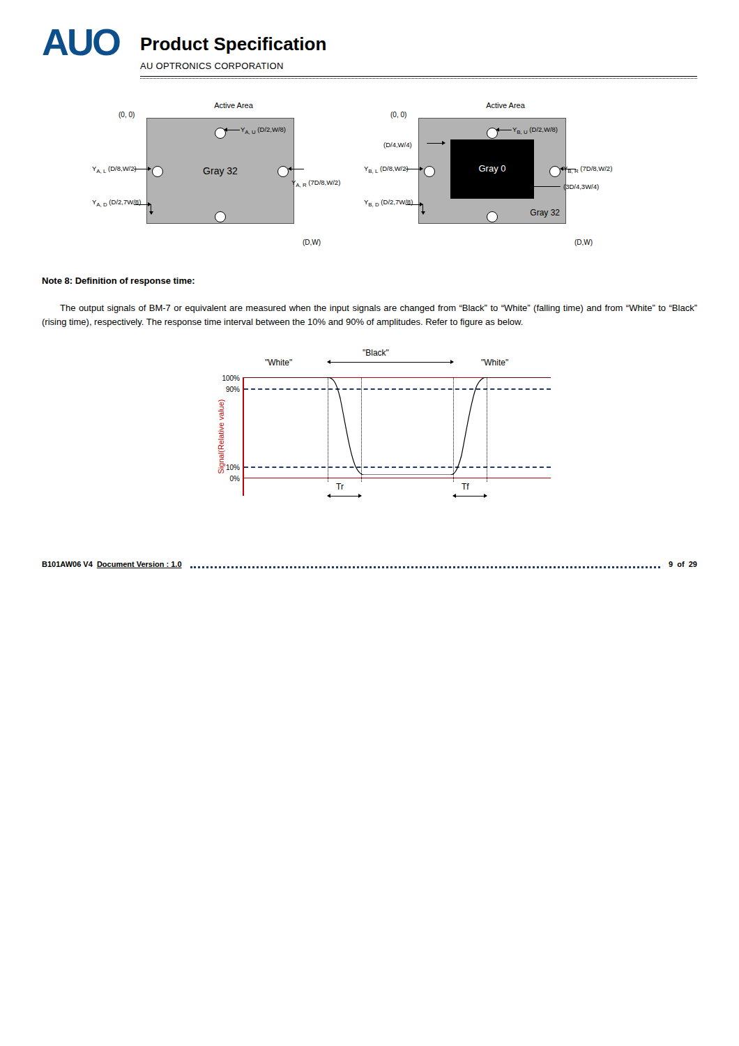AUO
Product Specification
AU OPTRONICS CORPORATION
(0, 0) Active Area
Gray 32
(D,W)
YA, U (D/2,W/8) YA, L (D/8,W/2) YA, R (7D/8,W/2) YA, D (D/2,7W/8)
(0, 0) Active Area
Gray 0
Gray 32
(D,W)
YB, U (D/2,W/8) (D/4,W/4) YB, L (D/8,W/2) YB, R (7D/8,W/2) (3D/4,3W/4) YB, D (D/2,7W/8)
Note 8: Definition of response time:
The output signals of BM-7 or equivalent are measured when the input signals are changed from “Black” to “White” (falling time) and from “White” to “Black” (rising time), respectively. The response time interval between the 10% and 90% of amplitudes. Refer to figure as below.
Signal(Relative value)
100% 90% 10% 0%
"White" "Black" "White"
Tr Tf
B101AW06 V4 Document Version : 1.0
9 of 29